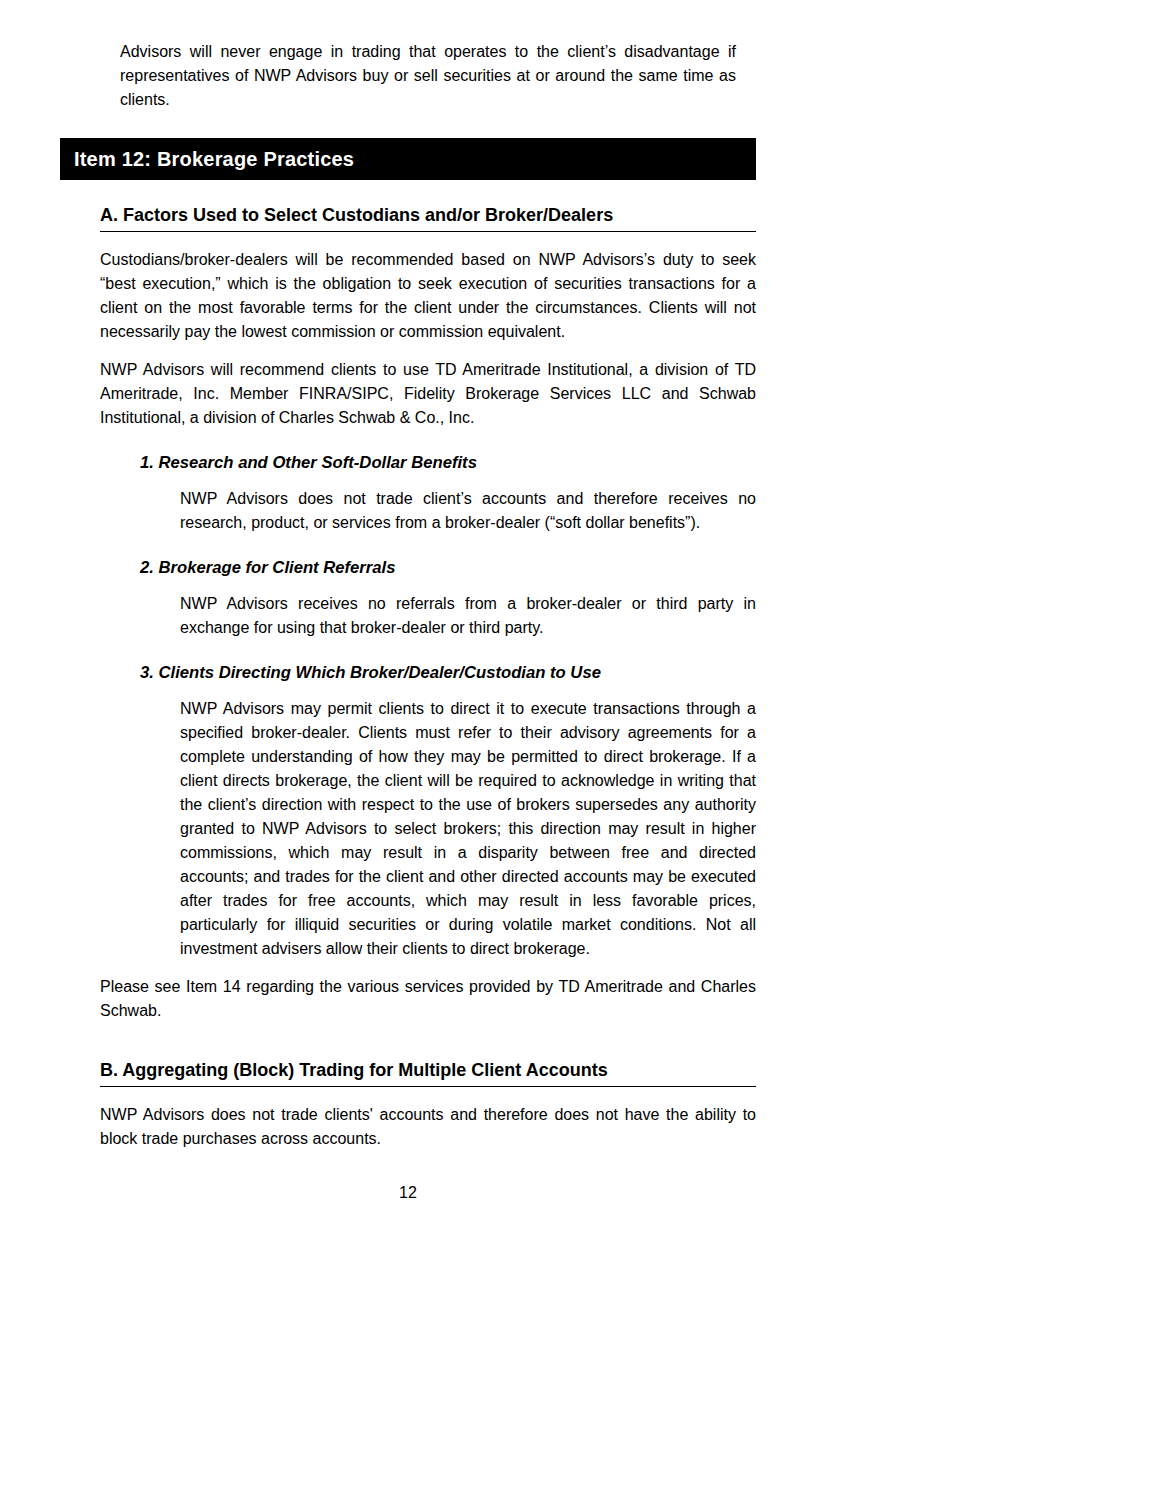Advisors will never engage in trading that operates to the client’s disadvantage if representatives of NWP Advisors buy or sell securities at or around the same time as clients.
Item 12: Brokerage Practices
A. Factors Used to Select Custodians and/or Broker/Dealers
Custodians/broker-dealers will be recommended based on NWP Advisors’s duty to seek “best execution,” which is the obligation to seek execution of securities transactions for a client on the most favorable terms for the client under the circumstances. Clients will not necessarily pay the lowest commission or commission equivalent.
NWP Advisors will recommend clients to use TD Ameritrade Institutional, a division of TD Ameritrade, Inc. Member FINRA/SIPC, Fidelity Brokerage Services LLC and Schwab Institutional, a division of Charles Schwab & Co., Inc.
1. Research and Other Soft-Dollar Benefits
NWP Advisors does not trade client’s accounts and therefore receives no research, product, or services from a broker-dealer (“soft dollar benefits”).
2. Brokerage for Client Referrals
NWP Advisors receives no referrals from a broker-dealer or third party in exchange for using that broker-dealer or third party.
3. Clients Directing Which Broker/Dealer/Custodian to Use
NWP Advisors may permit clients to direct it to execute transactions through a specified broker-dealer. Clients must refer to their advisory agreements for a complete understanding of how they may be permitted to direct brokerage. If a client directs brokerage, the client will be required to acknowledge in writing that the client’s direction with respect to the use of brokers supersedes any authority granted to NWP Advisors to select brokers; this direction may result in higher commissions, which may result in a disparity between free and directed accounts; and trades for the client and other directed accounts may be executed after trades for free accounts, which may result in less favorable prices, particularly for illiquid securities or during volatile market conditions. Not all investment advisers allow their clients to direct brokerage.
Please see Item 14 regarding the various services provided by TD Ameritrade and Charles Schwab.
B. Aggregating (Block) Trading for Multiple Client Accounts
NWP Advisors does not trade clients' accounts and therefore does not have the ability to block trade purchases across accounts.
12